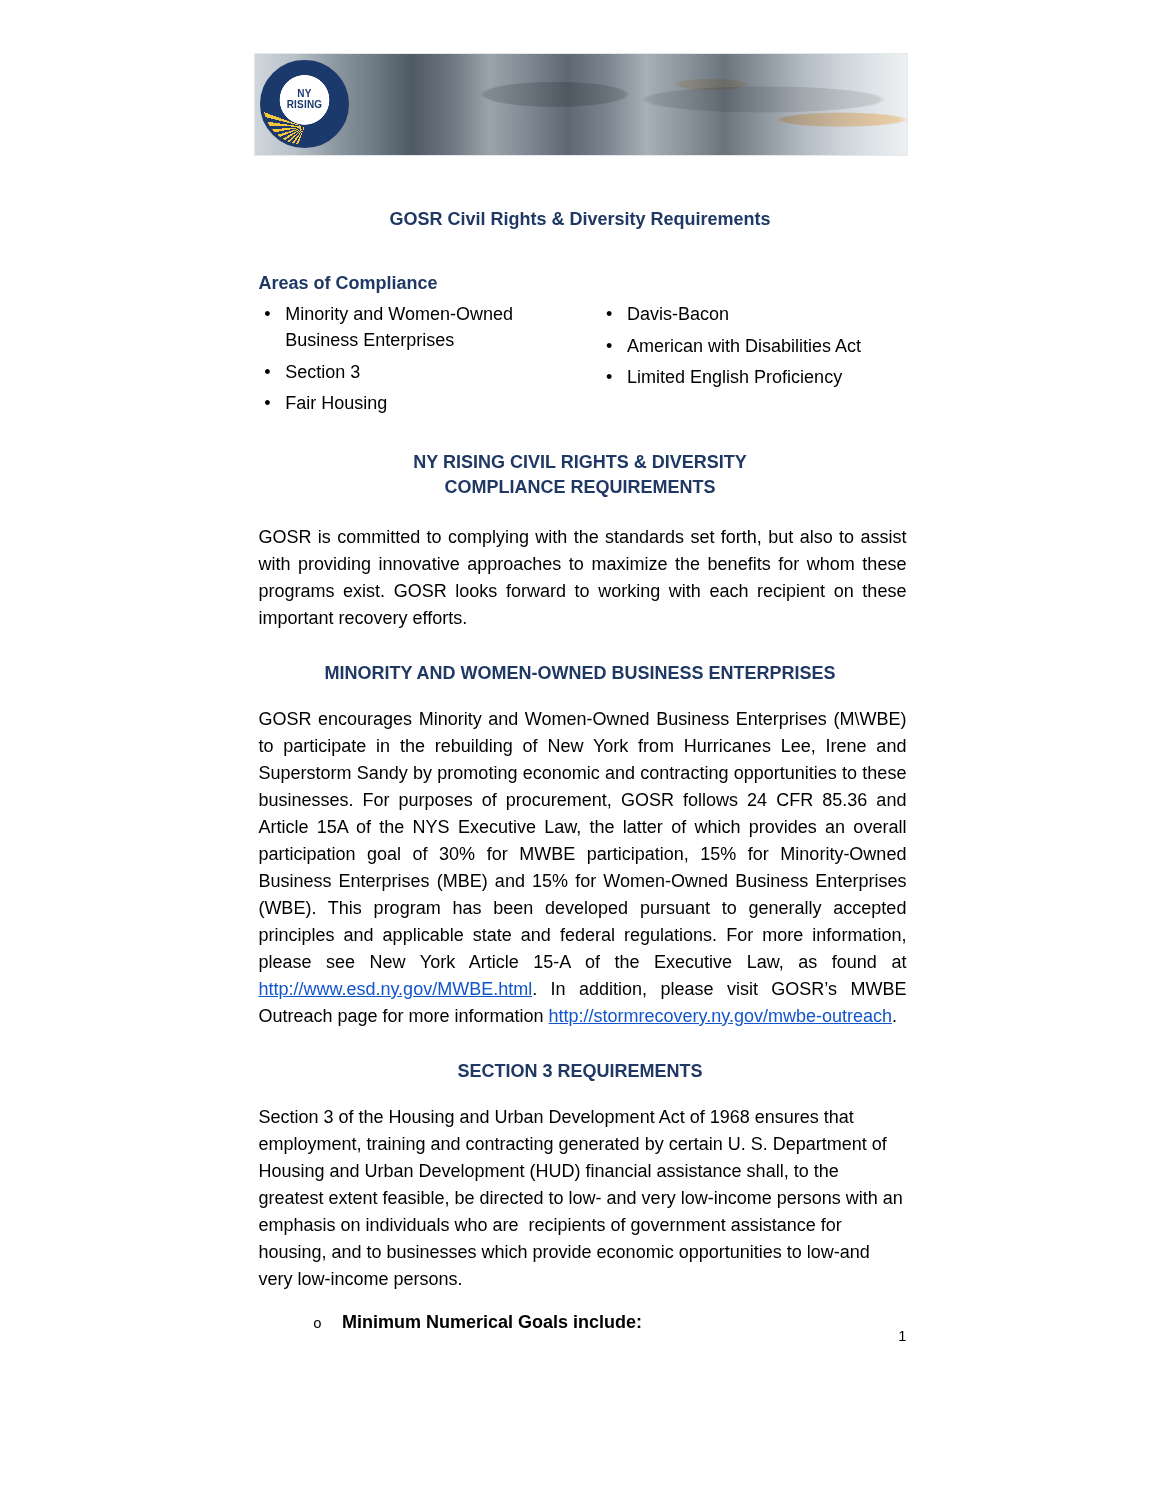NY
RISING
GOSR Civil Rights & Diversity Requirements
Areas of Compliance
Minority and Women-Owned Business Enterprises
Section 3
Fair Housing
Davis-Bacon
American with Disabilities Act
Limited English Proficiency
NY RISING CIVIL RIGHTS & DIVERSITY
COMPLIANCE REQUIREMENTS
GOSR is committed to complying with the standards set forth, but also to assist with providing innovative approaches to maximize the benefits for whom these programs exist. GOSR looks forward to working with each recipient on these important recovery efforts.
MINORITY AND WOMEN-OWNED BUSINESS ENTERPRISES
GOSR encourages Minority and Women-Owned Business Enterprises (M\WBE) to participate in the rebuilding of New York from Hurricanes Lee, Irene and Superstorm Sandy by promoting economic and contracting opportunities to these businesses. For purposes of procurement, GOSR follows 24 CFR 85.36 and Article 15A of the NYS Executive Law, the latter of which provides an overall participation goal of 30% for MWBE participation, 15% for Minority-Owned Business Enterprises (MBE) and 15% for Women-Owned Business Enterprises (WBE). This program has been developed pursuant to generally accepted principles and applicable state and federal regulations. For more information, please see New York Article 15-A of the Executive Law, as found at http://www.esd.ny.gov/MWBE.html. In addition, please visit GOSR’s MWBE Outreach page for more information http://stormrecovery.ny.gov/mwbe-outreach.
SECTION 3 REQUIREMENTS
Section 3 of the Housing and Urban Development Act of 1968 ensures that employment, training and contracting generated by certain U. S. Department of Housing and Urban Development (HUD) financial assistance shall, to the greatest extent feasible, be directed to low- and very low-income persons with an emphasis on individuals who are recipients of government assistance for housing, and to businesses which provide economic opportunities to low-and very low-income persons.
oMinimum Numerical Goals include:
1